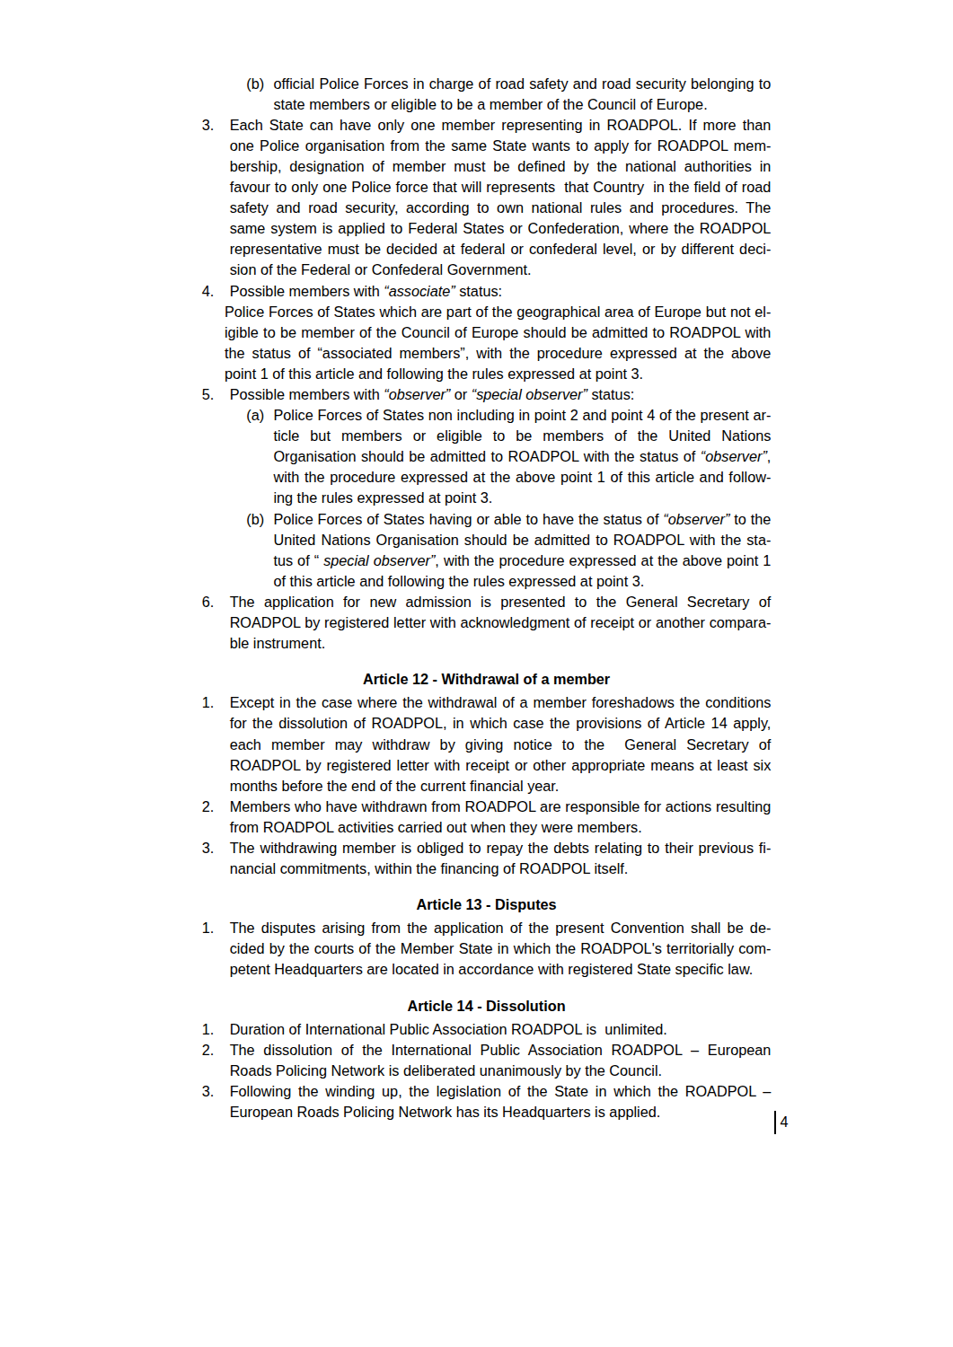(b) official Police Forces in charge of road safety and road security belonging to state members or eligible to be a member of the Council of Europe.
3. Each State can have only one member representing in ROADPOL. If more than one Police organisation from the same State wants to apply for ROADPOL membership, designation of member must be defined by the national authorities in favour to only one Police force that will represents that Country in the field of road safety and road security, according to own national rules and procedures. The same system is applied to Federal States or Confederation, where the ROADPOL representative must be decided at federal or confederal level, or by different decision of the Federal or Confederal Government.
4. Possible members with “associate” status:
Police Forces of States which are part of the geographical area of Europe but not eligible to be member of the Council of Europe should be admitted to ROADPOL with the status of “associated members”, with the procedure expressed at the above point 1 of this article and following the rules expressed at point 3.
5. Possible members with “observer” or “special observer” status:
(a) Police Forces of States non including in point 2 and point 4 of the present article but members or eligible to be members of the United Nations Organisation should be admitted to ROADPOL with the status of “observer”, with the procedure expressed at the above point 1 of this article and following the rules expressed at point 3.
(b) Police Forces of States having or able to have the status of “observer” to the United Nations Organisation should be admitted to ROADPOL with the status of “ special observer”, with the procedure expressed at the above point 1 of this article and following the rules expressed at point 3.
6. The application for new admission is presented to the General Secretary of ROADPOL by registered letter with acknowledgment of receipt or another comparable instrument.
Article 12 - Withdrawal of a member
1. Except in the case where the withdrawal of a member foreshadows the conditions for the dissolution of ROADPOL, in which case the provisions of Article 14 apply, each member may withdraw by giving notice to the General Secretary of ROADPOL by registered letter with receipt or other appropriate means at least six months before the end of the current financial year.
2. Members who have withdrawn from ROADPOL are responsible for actions resulting from ROADPOL activities carried out when they were members.
3. The withdrawing member is obliged to repay the debts relating to their previous financial commitments, within the financing of ROADPOL itself.
Article 13 - Disputes
1. The disputes arising from the application of the present Convention shall be decided by the courts of the Member State in which the ROADPOL's territorially competent Headquarters are located in accordance with registered State specific law.
Article 14 - Dissolution
1. Duration of International Public Association ROADPOL is unlimited.
2. The dissolution of the International Public Association ROADPOL – European Roads Policing Network is deliberated unanimously by the Council.
3. Following the winding up, the legislation of the State in which the ROADPOL – European Roads Policing Network has its Headquarters is applied.
4